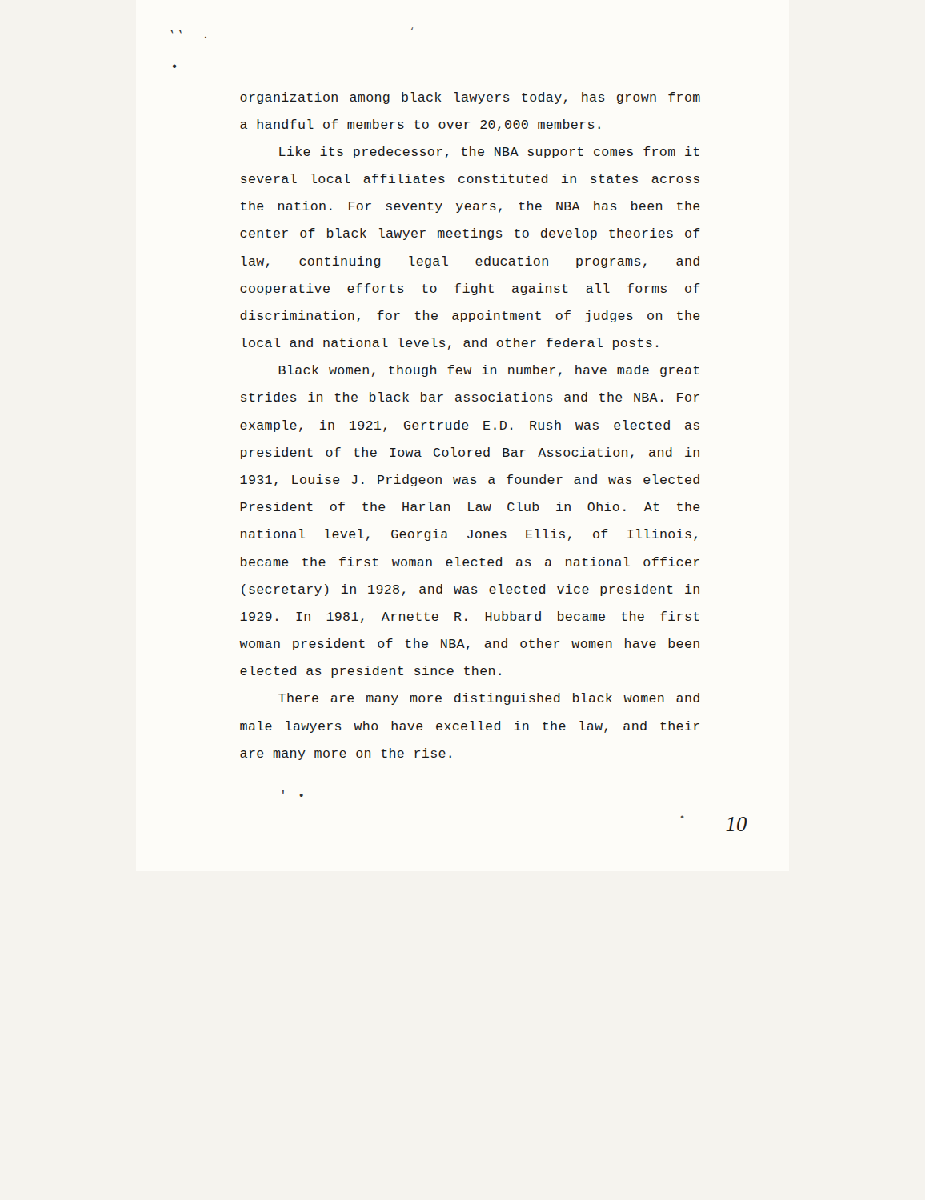‛‛.
‘
•
organization among black lawyers today, has grown from a handful of members to over 20,000 members.
Like its predecessor, the NBA support comes from it several local affiliates constituted in states across the nation. For seventy years, the NBA has been the center of black lawyer meetings to develop theories of law, continuing legal education programs, and cooperative efforts to fight against all forms of discrimination, for the appointment of judges on the local and national levels, and other federal posts.
Black women, though few in number, have made great strides in the black bar associations and the NBA. For example, in 1921, Gertrude E.D. Rush was elected as president of the Iowa Colored Bar Association, and in 1931, Louise J. Pridgeon was a founder and was elected President of the Harlan Law Club in Ohio. At the national level, Georgia Jones Ellis, of Illinois, became the first woman elected as a national officer (secretary) in 1928, and was elected vice president in 1929. In 1981, Arnette R. Hubbard became the first woman president of the NBA, and other women have been elected as president since then.
There are many more distinguished black women and male lawyers who have excelled in the law, and their are many more on the rise.
′ •
•
10